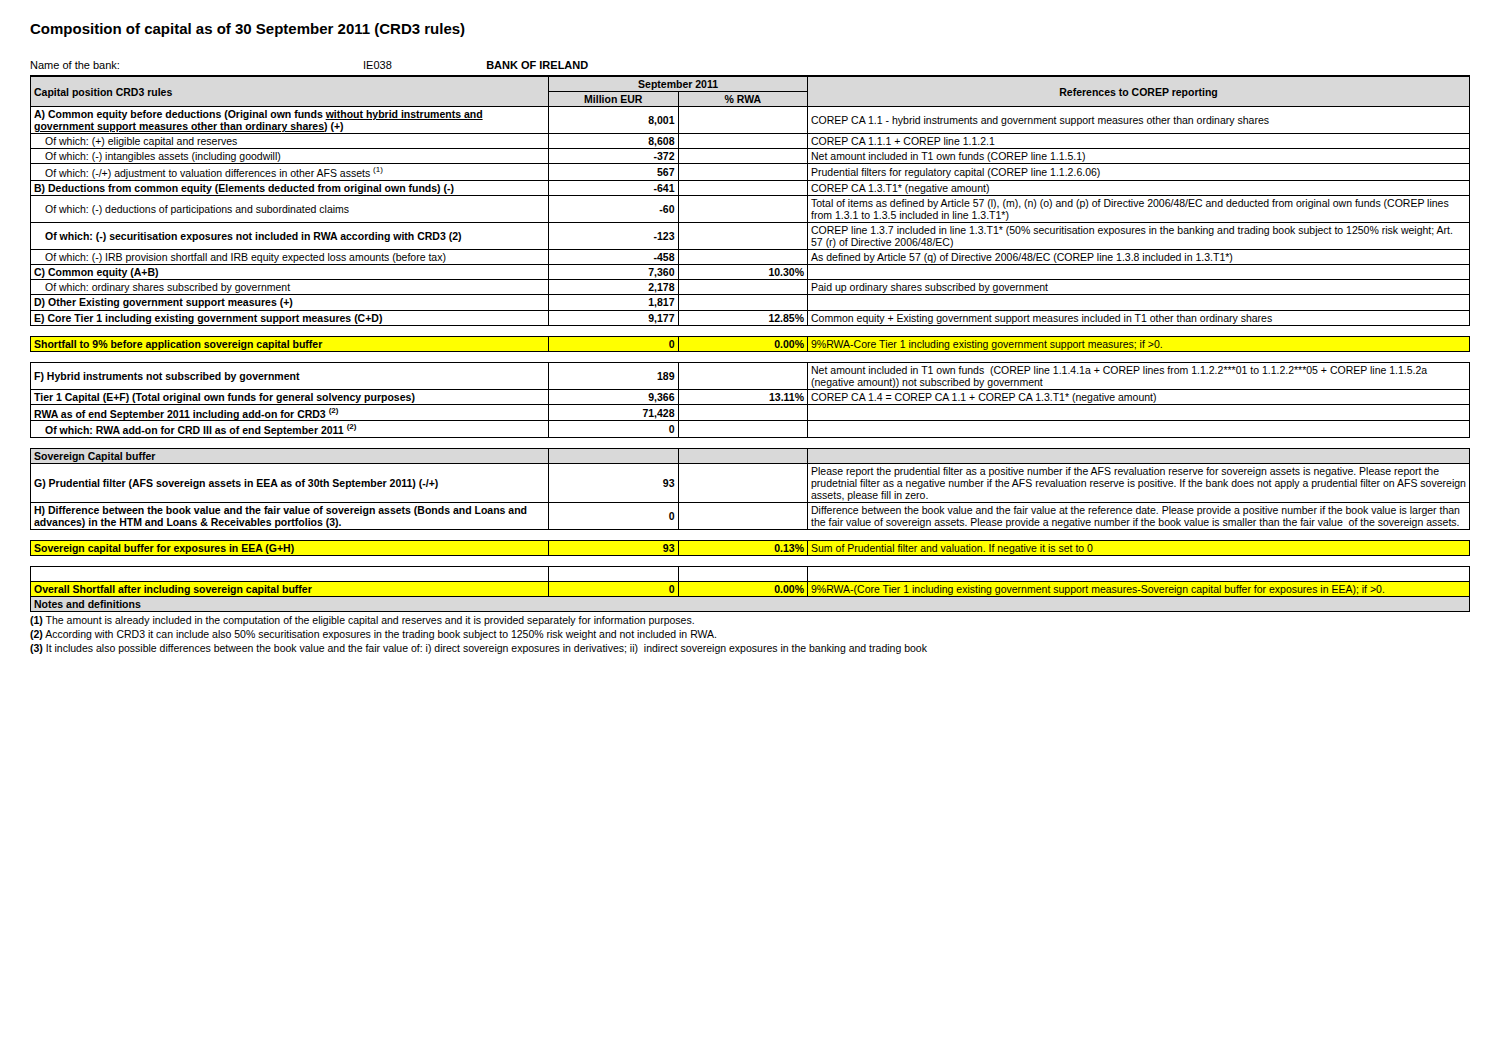Composition of capital as of 30 September 2011 (CRD3 rules)
Name of the bank: IE038 BANK OF IRELAND
| Capital position CRD3 rules | September 2011 | References to COREP reporting |
| --- | --- | --- |
| Million EUR | % RWA |
| A) Common equity before deductions (Original own funds without hybrid instruments and government support measures other than ordinary shares ) (+) | 8,001 | | COREP CA 1.1 - hybrid instruments and government support measures other than ordinary shares |
| Of which: (+) eligible capital and reserves | 8,608 | | COREP CA 1.1.1 + COREP line 1.1.2.1 |
| Of which: (-) intangibles assets (including goodwill) | -372 | | Net amount included in T1 own funds (COREP line 1.1.5.1) |
| Of which: (-/+) adjustment to valuation differences in other AFS assets (1) | 567 | | Prudential filters for regulatory capital (COREP line 1.1.2.6.06) |
| B) Deductions from common equity (Elements deducted from original own funds) (-) | -641 | | COREP CA 1.3.T1* (negative amount) |
| Of which: (-) deductions of participations and subordinated claims | -60 | | Total of items as defined by Article 57 (l), (m), (n) (o) and (p) of Directive 2006/48/EC and deducted from original own funds (COREP lines from 1.3.1 to 1.3.5 included in line 1.3.T1*) |
| Of which: (-) securitisation exposures not included in RWA according with CRD3 (2) | -123 | | COREP line 1.3.7 included in line 1.3.T1* (50% securitisation exposures in the banking and trading book subject to 1250% risk weight; Art. 57 (r) of Directive 2006/48/EC) |
| Of which: (-) IRB provision shortfall and IRB equity expected loss amounts (before tax) | -458 | | As defined by Article 57 (q) of Directive 2006/48/EC (COREP line 1.3.8 included in 1.3.T1*) |
| C) Common equity (A+B) | 7,360 | 10.30% | |
| Of which: ordinary shares subscribed by government | 2,178 | | Paid up ordinary shares subscribed by government |
| D) Other Existing government support measures (+) | 1,817 | | |
| E) Core Tier 1 including existing government support measures (C+D) | 9,177 | 12.85% | Common equity + Existing government support measures included in T1 other than ordinary shares |
| Shortfall to 9% before application sovereign capital buffer | 0 | 0.00% | 9%RWA-Core Tier 1 including existing government support measures; if >0. |
| F) Hybrid instruments not subscribed by government | 189 | | Net amount included in T1 own funds (COREP line 1.1.4.1a + COREP lines from 1.1.2.2***01 to 1.1.2.2***05 + COREP line 1.1.5.2a (negative amount)) not subscribed by government |
| Tier 1 Capital (E+F) (Total original own funds for general solvency purposes) | 9,366 | 13.11% | COREP CA 1.4 = COREP CA 1.1 + COREP CA 1.3.T1* (negative amount) |
| RWA as of end September 2011 including add-on for CRD3 (2) | 71,428 | | |
| Of which: RWA add-on for CRD III as of end September 2011 (2) | 0 | | |
| Sovereign Capital buffer | | | |
| G) Prudential filter (AFS sovereign assets in EEA as of 30th September 2011) (-/+) | 93 | | Please report the prudential filter as a positive number if the AFS revaluation reserve for sovereign assets is negative. Please report the prudetnial filter as a negative number if the AFS revaluation reserve is positive. If the bank does not apply a prudential filter on AFS sovereign assets, please fill in zero. |
| H) Difference between the book value and the fair value of sovereign assets (Bonds and Loans and advances) in the HTM and Loans & Receivables portfolios (3). | 0 | | Difference between the book value and the fair value at the reference date. Please provide a positive number if the book value is larger than the fair value of sovereign assets. Please provide a negative number if the book value is smaller than the fair value of the sovereign assets. |
| Sovereign capital buffer for exposures in EEA (G+H) | 93 | 0.13% | Sum of Prudential filter and valuation. If negative it is set to 0 |
| Overall Shortfall after including sovereign capital buffer | 0 | 0.00% | 9%RWA-(Core Tier 1 including existing government support measures-Sovereign capital buffer for exposures in EEA); if >0. |
Notes and definitions
(1) The amount is already included in the computation of the eligible capital and reserves and it is provided separately for information purposes.
(2) According with CRD3 it can include also 50% securitisation exposures in the trading book subject to 1250% risk weight and not included in RWA.
(3) It includes also possible differences between the book value and the fair value of: i) direct sovereign exposures in derivatives; ii) indirect sovereign exposures in the banking and trading book